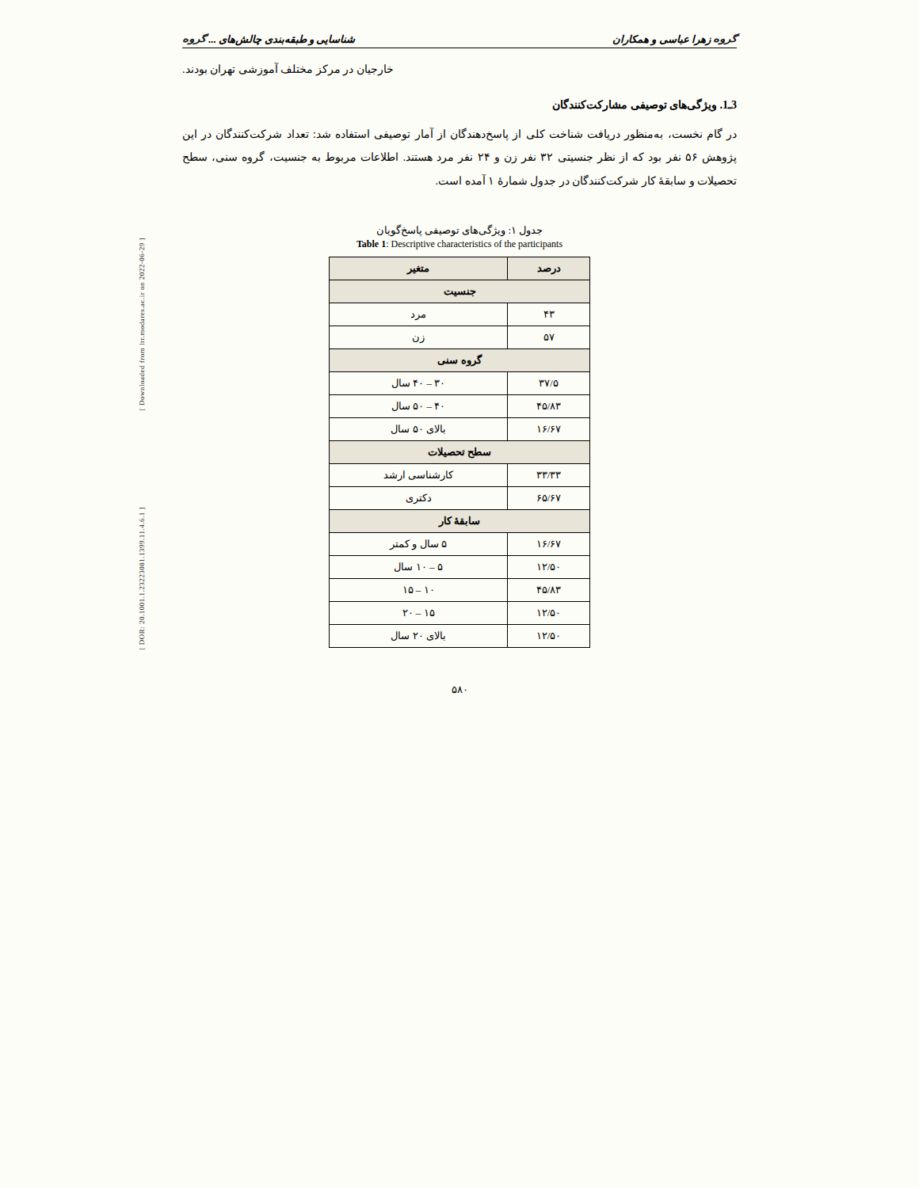[ Downloaded from lrr.modares.ac.ir on 2022-06-29 ]
[ DOR: 20.1001.1.23223081.1399.11.4.6.1 ]
ﮔﺮﻭﻩ زهرا عباسی و همکاران
شناسایی و طبقه‌بندی چالش‌های ... ﮔﺮﻭﻩ
خارجیان در مرکز مختلف آموزشی تهران بودند.
3ـ1. ویژگی‌های توصیفی مشارکت‌کنندگان
در گام نخست، به‌منظور دریافت شناخت کلی از پاسخ‌دهندگان از آمار توصیفی استفاده شد: تعداد شرکت‌کنندگان در این پژوهش ۵۶ نفر بود که از نظر جنسیتی ۳۲ نفر زن و ۲۴ نفر مرد هستند. اطلاعات مربوط به جنسیت، گروه سنی، سطح تحصیلات و سابقۀ کار شرکت‌کنندگان در جدول شمارۀ ۱ آمده است.
جدول ۱: ویژگی‌های توصیفی پاسخ‌گویان
Table 1: Descriptive characteristics of the participants
| درصد | متغیر |
| جنسیت |
| ۴۳ | مرد |
| ۵۷ | زن |
| گروه سنی |
| ۳۷/۵ | ۳۰ – ۴۰ سال |
| ۴۵/۸۳ | ۴۰ – ۵۰ سال |
| ۱۶/۶۷ | بالای ۵۰ سال |
| سطح تحصیلات |
| ۳۳/۳۳ | کارشناسی ارشد |
| ۶۵/۶۷ | دکتری |
| سابقۀ کار |
| ۱۶/۶۷ | ۵ سال و کمتر |
| ۱۲/۵۰ | ۵ – ۱۰ سال |
| ۴۵/۸۳ | ۱۰ – ۱۵ |
| ۱۲/۵۰ | ۱۵ – ۲۰ |
| ۱۲/۵۰ | بالای ۲۰ سال |
۵۸۰